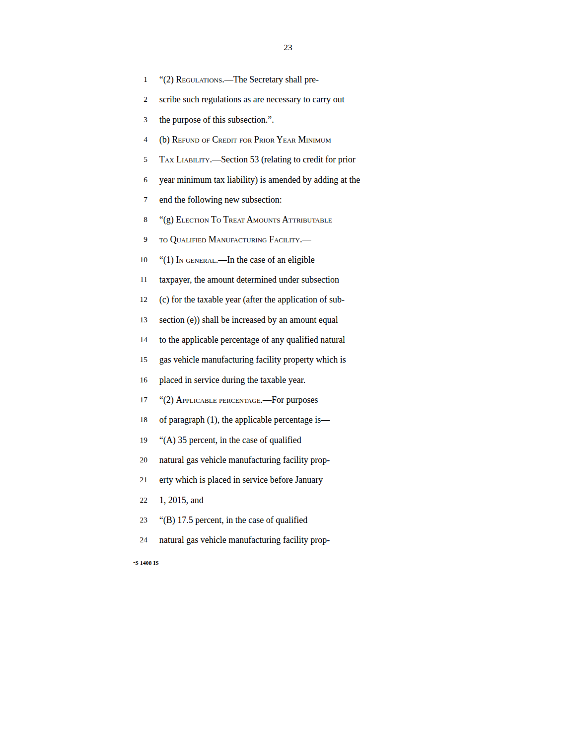23
“(2) Regulations.—The Secretary shall pre-
scribe such regulations as are necessary to carry out
the purpose of this subsection.”.
(b) Refund of Credit for Prior Year Minimum
Tax Liability.—Section 53 (relating to credit for prior
year minimum tax liability) is amended by adding at the
end the following new subsection:
“(g) Election To Treat Amounts Attributable
to Qualified Manufacturing Facility.—
“(1) In general.—In the case of an eligible
taxpayer, the amount determined under subsection
(c) for the taxable year (after the application of sub-
section (e)) shall be increased by an amount equal
to the applicable percentage of any qualified natural
gas vehicle manufacturing facility property which is
placed in service during the taxable year.
“(2) Applicable percentage.—For purposes
of paragraph (1), the applicable percentage is—
“(A) 35 percent, in the case of qualified
natural gas vehicle manufacturing facility prop-
erty which is placed in service before January
1, 2015, and
“(B) 17.5 percent, in the case of qualified
natural gas vehicle manufacturing facility prop-
•S 1408 IS